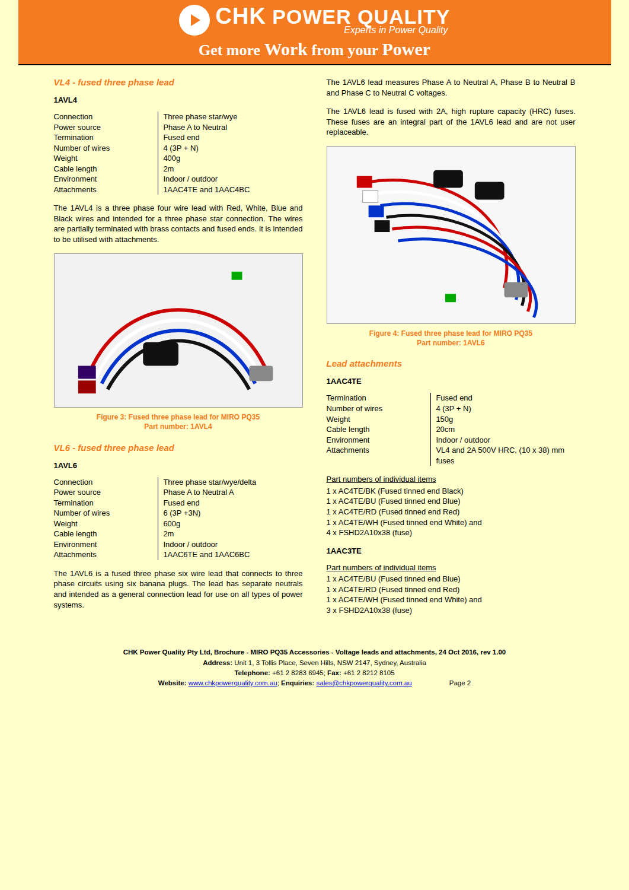CHK POWER QUALITY
Experts in Power Quality
Get more Work from your Power
VL4 - fused three phase lead
1AVL4
| Connection | Three phase star/wye |
| Power source | Phase A to Neutral |
| Termination | Fused end |
| Number of wires | 4 (3P + N) |
| Weight | 400g |
| Cable length | 2m |
| Environment | Indoor / outdoor |
| Attachments | 1AAC4TE and 1AAC4BC |
The 1AVL4 is a three phase four wire lead with Red, White, Blue and Black wires and intended for a three phase star connection. The wires are partially terminated with brass contacts and fused ends. It is intended to be utilised with attachments.
Figure 3: Fused three phase lead for MIRO PQ35
Part number: 1AVL4
VL6 - fused three phase lead
1AVL6
| Connection | Three phase star/wye/delta |
| Power source | Phase A to Neutral A |
| Termination | Fused end |
| Number of wires | 6 (3P +3N) |
| Weight | 600g |
| Cable length | 2m |
| Environment | Indoor / outdoor |
| Attachments | 1AAC6TE and 1AAC6BC |
The 1AVL6 is a fused three phase six wire lead that connects to three phase circuits using six banana plugs. The lead has separate neutrals and intended as a general connection lead for use on all types of power systems.
The 1AVL6 lead measures Phase A to Neutral A, Phase B to Neutral B and Phase C to Neutral C voltages.
The 1AVL6 lead is fused with 2A, high rupture capacity (HRC) fuses. These fuses are an integral part of the 1AVL6 lead and are not user replaceable.
Figure 4: Fused three phase lead for MIRO PQ35
Part number: 1AVL6
Lead attachments
1AAC4TE
| Termination | Fused end |
| Number of wires | 4 (3P + N) |
| Weight | 150g |
| Cable length | 20cm |
| Environment | Indoor / outdoor |
| Attachments | VL4 and 2A 500V HRC, (10 x 38) mm fuses |
Part numbers of individual items
1 x AC4TE/BK (Fused tinned end Black)
1 x AC4TE/BU (Fused tinned end Blue)
1 x AC4TE/RD (Fused tinned end Red)
1 x AC4TE/WH (Fused tinned end White) and
4 x FSHD2A10x38 (fuse)
1AAC3TE
Part numbers of individual items
1 x AC4TE/BU (Fused tinned end Blue)
1 x AC4TE/RD (Fused tinned end Red)
1 x AC4TE/WH (Fused tinned end White) and
3 x FSHD2A10x38 (fuse)
CHK Power Quality Pty Ltd, Brochure - MIRO PQ35 Accessories - Voltage leads and attachments, 24 Oct 2016, rev 1.00
Address: Unit 1, 3 Tollis Place, Seven Hills, NSW 2147, Sydney, Australia
Telephone: +61 2 8283 6945; Fax: +61 2 8212 8105
Website: www.chkpowerquality.com.au; Enquiries: sales@chkpowerquality.com.au Page 2